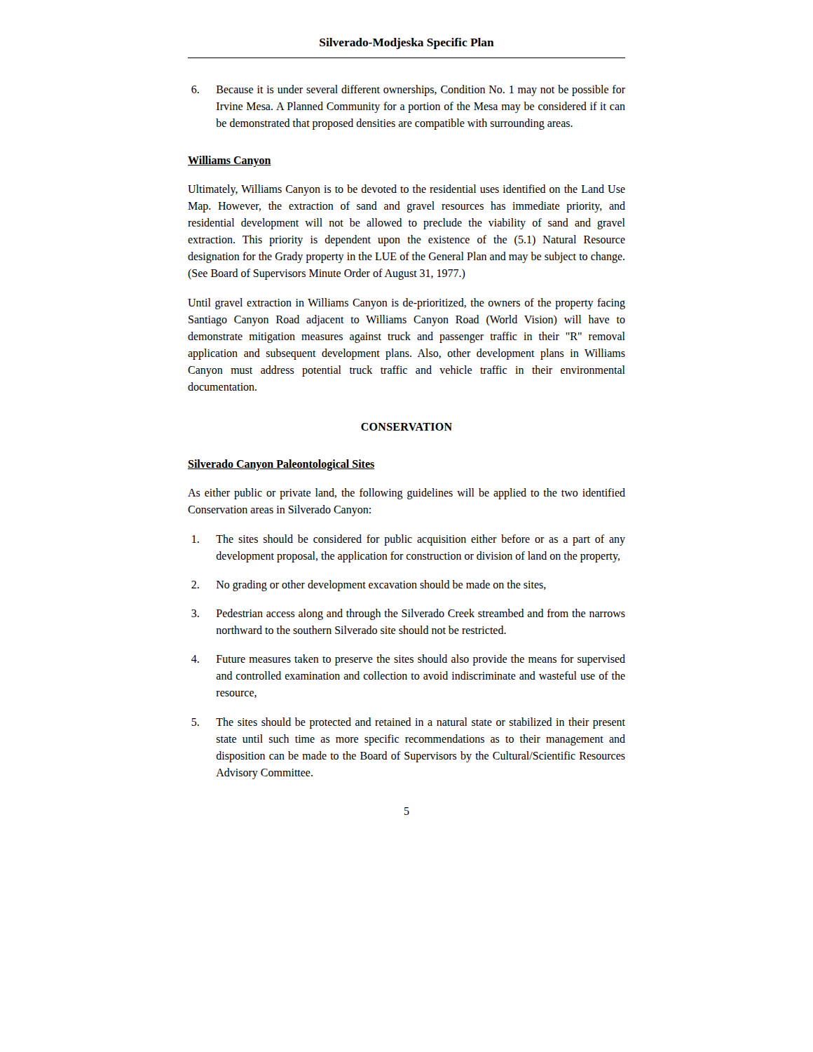Silverado-Modjeska Specific Plan
Because it is under several different ownerships, Condition No. 1 may not be possible for Irvine Mesa. A Planned Community for a portion of the Mesa may be considered if it can be demonstrated that proposed densities are compatible with surrounding areas.
Williams Canyon
Ultimately, Williams Canyon is to be devoted to the residential uses identified on the Land Use Map. However, the extraction of sand and gravel resources has immediate priority, and residential development will not be allowed to preclude the viability of sand and gravel extraction. This priority is dependent upon the existence of the (5.1) Natural Resource designation for the Grady property in the LUE of the General Plan and may be subject to change. (See Board of Supervisors Minute Order of August 31, 1977.)
Until gravel extraction in Williams Canyon is de-prioritized, the owners of the property facing Santiago Canyon Road adjacent to Williams Canyon Road (World Vision) will have to demonstrate mitigation measures against truck and passenger traffic in their "R" removal application and subsequent development plans. Also, other development plans in Williams Canyon must address potential truck traffic and vehicle traffic in their environmental documentation.
CONSERVATION
Silverado Canyon Paleontological Sites
As either public or private land, the following guidelines will be applied to the two identified Conservation areas in Silverado Canyon:
The sites should be considered for public acquisition either before or as a part of any development proposal, the application for construction or division of land on the property,
No grading or other development excavation should be made on the sites,
Pedestrian access along and through the Silverado Creek streambed and from the narrows northward to the southern Silverado site should not be restricted.
Future measures taken to preserve the sites should also provide the means for supervised and controlled examination and collection to avoid indiscriminate and wasteful use of the resource,
The sites should be protected and retained in a natural state or stabilized in their present state until such time as more specific recommendations as to their management and disposition can be made to the Board of Supervisors by the Cultural/Scientific Resources Advisory Committee.
5